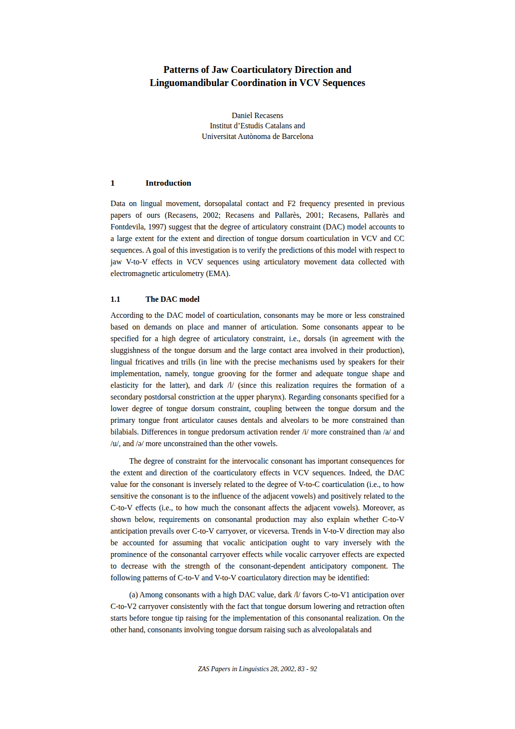Patterns of Jaw Coarticulatory Direction and
Linguomandibular Coordination in VCV Sequences
Daniel Recasens
Institut d’Estudis Catalans and
Universitat Autònoma de Barcelona
1 Introduction
Data on lingual movement, dorsopalatal contact and F2 frequency presented in previous papers of ours (Recasens, 2002; Recasens and Pallarès, 2001; Recasens, Pallarès and Fontdevila, 1997) suggest that the degree of articulatory constraint (DAC) model accounts to a large extent for the extent and direction of tongue dorsum coarticulation in VCV and CC sequences. A goal of this investigation is to verify the predictions of this model with respect to jaw V-to-V effects in VCV sequences using articulatory movement data collected with electromagnetic articulometry (EMA).
1.1 The DAC model
According to the DAC model of coarticulation, consonants may be more or less constrained based on demands on place and manner of articulation. Some consonants appear to be specified for a high degree of articulatory constraint, i.e., dorsals (in agreement with the sluggishness of the tongue dorsum and the large contact area involved in their production), lingual fricatives and trills (in line with the precise mechanisms used by speakers for their implementation, namely, tongue grooving for the former and adequate tongue shape and elasticity for the latter), and dark /l/ (since this realization requires the formation of a secondary postdorsal constriction at the upper pharynx). Regarding consonants specified for a lower degree of tongue dorsum constraint, coupling between the tongue dorsum and the primary tongue front articulator causes dentals and alveolars to be more constrained than bilabials. Differences in tongue predorsum activation render /i/ more constrained than /a/ and /u/, and /ə/ more unconstrained than the other vowels.
The degree of constraint for the intervocalic consonant has important consequences for the extent and direction of the coarticulatory effects in VCV sequences. Indeed, the DAC value for the consonant is inversely related to the degree of V-to-C coarticulation (i.e., to how sensitive the consonant is to the influence of the adjacent vowels) and positively related to the C-to-V effects (i.e., to how much the consonant affects the adjacent vowels). Moreover, as shown below, requirements on consonantal production may also explain whether C-to-V anticipation prevails over C-to-V carryover, or viceversa. Trends in V-to-V direction may also be accounted for assuming that vocalic anticipation ought to vary inversely with the prominence of the consonantal carryover effects while vocalic carryover effects are expected to decrease with the strength of the consonant-dependent anticipatory component. The following patterns of C-to-V and V-to-V coarticulatory direction may be identified:
(a) Among consonants with a high DAC value, dark /l/ favors C-to-V1 anticipation over C-to-V2 carryover consistently with the fact that tongue dorsum lowering and retraction often starts before tongue tip raising for the implementation of this consonantal realization. On the other hand, consonants involving tongue dorsum raising such as alveolopalatals and
ZAS Papers in Linguistics 28, 2002, 83 - 92